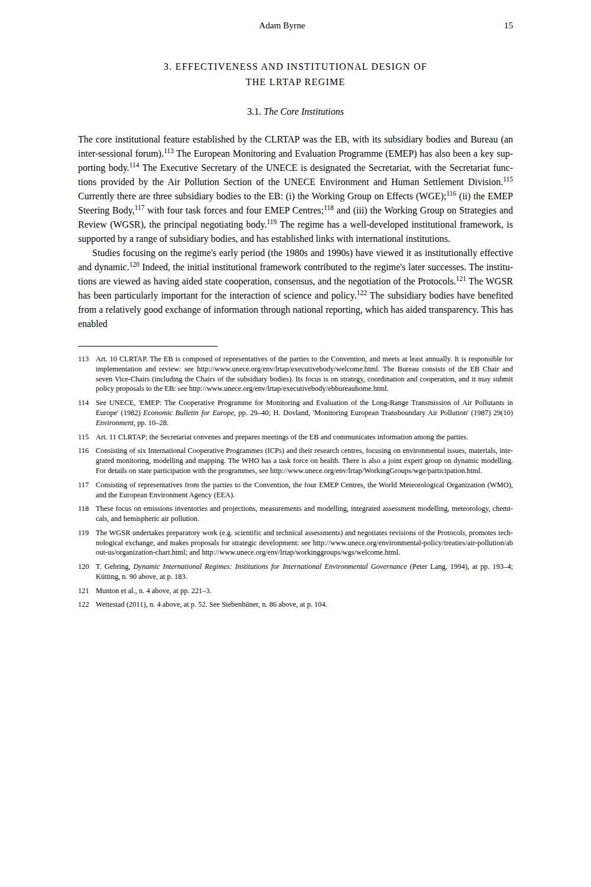Adam Byrne 15
3. Effectiveness and Institutional Design of
the LRTAP Regime
3.1. The Core Institutions
The core institutional feature established by the CLRTAP was the EB, with its subsidiary bodies and Bureau (an inter-sessional forum).113 The European Monitoring and Evaluation Programme (EMEP) has also been a key supporting body.114 The Executive Secretary of the UNECE is designated the Secretariat, with the Secretariat functions provided by the Air Pollution Section of the UNECE Environment and Human Settlement Division.115 Currently there are three subsidiary bodies to the EB: (i) the Working Group on Effects (WGE);116 (ii) the EMEP Steering Body,117 with four task forces and four EMEP Centres;118 and (iii) the Working Group on Strategies and Review (WGSR), the principal negotiating body.119 The regime has a well-developed institutional framework, is supported by a range of subsidiary bodies, and has established links with international institutions.
Studies focusing on the regime's early period (the 1980s and 1990s) have viewed it as institutionally effective and dynamic.120 Indeed, the initial institutional framework contributed to the regime's later successes. The institutions are viewed as having aided state cooperation, consensus, and the negotiation of the Protocols.121 The WGSR has been particularly important for the interaction of science and policy.122 The subsidiary bodies have benefited from a relatively good exchange of information through national reporting, which has aided transparency. This has enabled
113 Art. 10 CLRTAP. The EB is composed of representatives of the parties to the Convention, and meets at least annually. It is responsible for implementation and review: see http://www.unece.org/env/lrtap/executivebody/welcome.html. The Bureau consists of the EB Chair and seven Vice-Chairs (including the Chairs of the subsidiary bodies). Its focus is on strategy, coordination and cooperation, and it may submit policy proposals to the EB: see http://www.unece.org/env/lrtap/executivebody/ebbureauhome.html.
114 See UNECE, 'EMEP: The Cooperative Programme for Monitoring and Evaluation of the Long-Range Transmission of Air Pollutants in Europe' (1982) Economic Bulletin for Europe, pp. 29–40; H. Dovland, 'Monitoring European Transboundary Air Pollution' (1987) 29(10) Environment, pp. 10–28.
115 Art. 11 CLRTAP; the Secretariat convenes and prepares meetings of the EB and communicates information among the parties.
116 Consisting of six International Cooperative Programmes (ICPs) and their research centres, focusing on environmental issues, materials, integrated monitoring, modelling and mapping. The WHO has a task force on health. There is also a joint expert group on dynamic modelling. For details on state participation with the programmes, see http://www.unece.org/env/lrtap/WorkingGroups/wge/participation.html.
117 Consisting of representatives from the parties to the Convention, the four EMEP Centres, the World Meteorological Organization (WMO), and the European Environment Agency (EEA).
118 These focus on emissions inventories and projections, measurements and modelling, integrated assessment modelling, meteorology, chemicals, and hemispheric air pollution.
119 The WGSR undertakes preparatory work (e.g. scientific and technical assessments) and negotiates revisions of the Protocols, promotes technological exchange, and makes proposals for strategic development: see http://www.unece.org/environmental-policy/treaties/air-pollution/about-us/organization-chart.html; and http://www.unece.org/env/lrtap/workinggroups/wgs/welcome.html.
120 T. Gehring, Dynamic International Regimes: Institutions for International Environmental Governance (Peter Lang, 1994), at pp. 193–4; Kütting, n. 90 above, at p. 183.
121 Munton et al., n. 4 above, at pp. 221–3.
122 Wettestad (2011), n. 4 above, at p. 52. See Siebenhüner, n. 86 above, at p. 104.